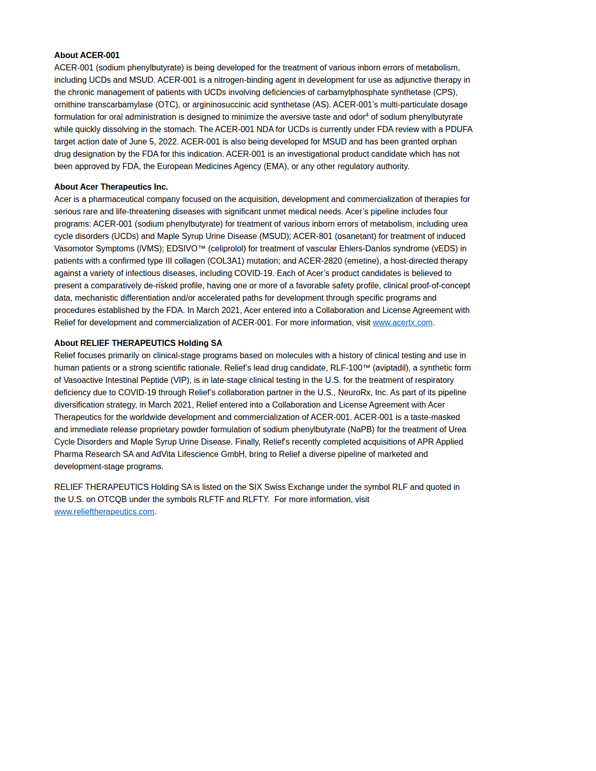About ACER-001
ACER-001 (sodium phenylbutyrate) is being developed for the treatment of various inborn errors of metabolism, including UCDs and MSUD. ACER-001 is a nitrogen-binding agent in development for use as adjunctive therapy in the chronic management of patients with UCDs involving deficiencies of carbamylphosphate synthetase (CPS), ornithine transcarbamylase (OTC), or argininosuccinic acid synthetase (AS). ACER-001’s multi-particulate dosage formulation for oral administration is designed to minimize the aversive taste and odor4 of sodium phenylbutyrate while quickly dissolving in the stomach. The ACER-001 NDA for UCDs is currently under FDA review with a PDUFA target action date of June 5, 2022. ACER-001 is also being developed for MSUD and has been granted orphan drug designation by the FDA for this indication. ACER-001 is an investigational product candidate which has not been approved by FDA, the European Medicines Agency (EMA), or any other regulatory authority.
About Acer Therapeutics Inc.
Acer is a pharmaceutical company focused on the acquisition, development and commercialization of therapies for serious rare and life-threatening diseases with significant unmet medical needs. Acer’s pipeline includes four programs: ACER-001 (sodium phenylbutyrate) for treatment of various inborn errors of metabolism, including urea cycle disorders (UCDs) and Maple Syrup Urine Disease (MSUD); ACER-801 (osanetant) for treatment of induced Vasomotor Symptoms (iVMS); EDSIVO™ (celiprolol) for treatment of vascular Ehlers-Danlos syndrome (vEDS) in patients with a confirmed type III collagen (COL3A1) mutation; and ACER-2820 (emetine), a host-directed therapy against a variety of infectious diseases, including COVID-19. Each of Acer’s product candidates is believed to present a comparatively de-risked profile, having one or more of a favorable safety profile, clinical proof-of-concept data, mechanistic differentiation and/or accelerated paths for development through specific programs and procedures established by the FDA. In March 2021, Acer entered into a Collaboration and License Agreement with Relief for development and commercialization of ACER-001. For more information, visit www.acertx.com.
About RELIEF THERAPEUTICS Holding SA
Relief focuses primarily on clinical-stage programs based on molecules with a history of clinical testing and use in human patients or a strong scientific rationale. Relief’s lead drug candidate, RLF-100™ (aviptadil), a synthetic form of Vasoactive Intestinal Peptide (VIP), is in late-stage clinical testing in the U.S. for the treatment of respiratory deficiency due to COVID-19 through Relief’s collaboration partner in the U.S., NeuroRx, Inc. As part of its pipeline diversification strategy, in March 2021, Relief entered into a Collaboration and License Agreement with Acer Therapeutics for the worldwide development and commercialization of ACER-001. ACER-001 is a taste-masked and immediate release proprietary powder formulation of sodium phenylbutyrate (NaPB) for the treatment of Urea Cycle Disorders and Maple Syrup Urine Disease. Finally, Relief's recently completed acquisitions of APR Applied Pharma Research SA and AdVita Lifescience GmbH, bring to Relief a diverse pipeline of marketed and development-stage programs.
RELIEF THERAPEUTICS Holding SA is listed on the SIX Swiss Exchange under the symbol RLF and quoted in the U.S. on OTCQB under the symbols RLFTF and RLFTY. For more information, visit www.relieftherapeutics.com.